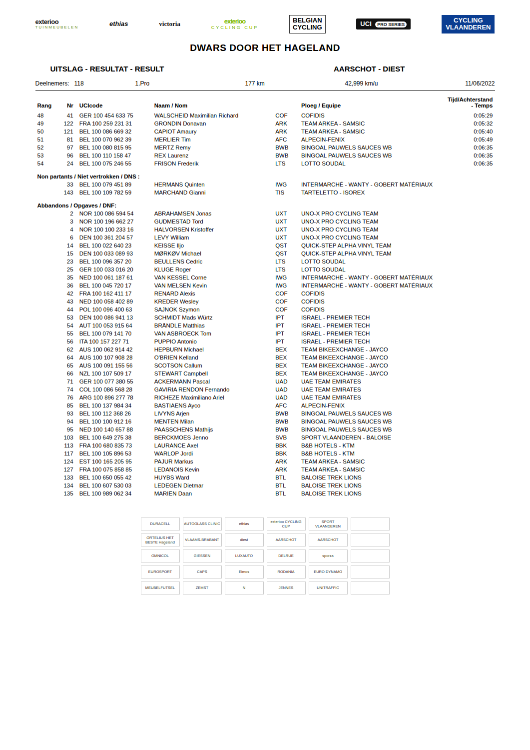exteriooTUINMEUBELEN
ethias
victoria
exteriooCYCLING CUP
BELGIAN
CYCLING
UCI PRO SERIES
CYCLING
VLAANDEREN
DWARS DOOR HET HAGELAND
UITSLAG - RESULTAT - RESULT
AARSCHOT - DIEST
Deelnemers: 118
1.Pro
177 km
42,999 km/u
11/06/2022
| Rang | Nr | UCIcode | Naam / Nom | | Ploeg / Equipe | Tijd/Achterstand - Temps |
| --- | --- | --- | --- | --- | --- | --- |
| 48 | 41 | GER 100 454 633 75 | WALSCHEID Maximilian Richard | COF | COFIDIS | 0:05:29 |
| 49 | 122 | FRA 100 259 231 31 | GRONDIN Donavan | ARK | TEAM ARKEA - SAMSIC | 0:05:32 |
| 50 | 121 | BEL 100 086 669 32 | CAPIOT Amaury | ARK | TEAM ARKEA - SAMSIC | 0:05:40 |
| 51 | 81 | BEL 100 070 962 39 | MERLIER Tim | AFC | ALPECIN-FENIX | 0:05:49 |
| 52 | 97 | BEL 100 080 815 95 | MERTZ Remy | BWB | BINGOAL PAUWELS SAUCES WB | 0:06:35 |
| 53 | 96 | BEL 100 110 158 47 | REX Laurenz | BWB | BINGOAL PAUWELS SAUCES WB | 0:06:35 |
| 54 | 24 | BEL 100 075 246 55 | FRISON Frederik | LTS | LOTTO SOUDAL | 0:06:35 |
| Non partants / Niet vertrokken / DNS : |
| | 33 | BEL 100 079 451 89 | HERMANS Quinten | IWG | INTERMARCHÉ - WANTY - GOBERT MATÉRIAUX | |
| | 143 | BEL 100 109 782 59 | MARCHAND Gianni | TIS | TARTELETTO - ISOREX | |
| Abbandons / Opgaves / DNF: |
| | 2 | NOR 100 086 594 54 | ABRAHAMSEN Jonas | UXT | UNO-X PRO CYCLING TEAM | |
| | 3 | NOR 100 196 662 27 | GUDMESTAD Tord | UXT | UNO-X PRO CYCLING TEAM | |
| | 4 | NOR 100 100 233 16 | HALVORSEN Kristoffer | UXT | UNO-X PRO CYCLING TEAM | |
| | 6 | DEN 100 361 204 57 | LEVY William | UXT | UNO-X PRO CYCLING TEAM | |
| | 14 | BEL 100 022 640 23 | KEISSE Iljo | QST | QUICK-STEP ALPHA VINYL TEAM | |
| | 15 | DEN 100 033 089 93 | MØRKØV Michael | QST | QUICK-STEP ALPHA VINYL TEAM | |
| | 23 | BEL 100 096 357 20 | BEULLENS Cedric | LTS | LOTTO SOUDAL | |
| | 25 | GER 100 033 016 20 | KLUGE Roger | LTS | LOTTO SOUDAL | |
| | 35 | NED 100 061 187 61 | VAN KESSEL Corne | IWG | INTERMARCHÉ - WANTY - GOBERT MATÉRIAUX | |
| | 36 | BEL 100 045 720 17 | VAN MELSEN Kevin | IWG | INTERMARCHÉ - WANTY - GOBERT MATÉRIAUX | |
| | 42 | FRA 100 162 411 17 | RENARD Alexis | COF | COFIDIS | |
| | 43 | NED 100 058 402 89 | KREDER Wesley | COF | COFIDIS | |
| | 44 | POL 100 096 400 63 | SAJNOK Szymon | COF | COFIDIS | |
| | 53 | DEN 100 086 941 13 | SCHMIDT Mads Würtz | IPT | ISRAEL - PREMIER TECH | |
| | 54 | AUT 100 053 915 64 | BRÄNDLE Matthias | IPT | ISRAEL - PREMIER TECH | |
| | 55 | BEL 100 079 141 70 | VAN ASBROECK Tom | IPT | ISRAEL - PREMIER TECH | |
| | 56 | ITA 100 157 227 71 | PUPPIO Antonio | IPT | ISRAEL - PREMIER TECH | |
| | 62 | AUS 100 062 914 42 | HEPBURN Michael | BEX | TEAM BIKEEXCHANGE - JAYCO | |
| | 64 | AUS 100 107 908 28 | O'BRIEN Kelland | BEX | TEAM BIKEEXCHANGE - JAYCO | |
| | 65 | AUS 100 091 155 56 | SCOTSON Callum | BEX | TEAM BIKEEXCHANGE - JAYCO | |
| | 66 | NZL 100 107 509 17 | STEWART Campbell | BEX | TEAM BIKEEXCHANGE - JAYCO | |
| | 71 | GER 100 077 380 55 | ACKERMANN Pascal | UAD | UAE TEAM EMIRATES | |
| | 74 | COL 100 086 568 28 | GAVIRIA RENDON Fernando | UAD | UAE TEAM EMIRATES | |
| | 76 | ARG 100 896 277 78 | RICHEZE Maximiliano Ariel | UAD | UAE TEAM EMIRATES | |
| | 85 | BEL 100 137 984 34 | BASTIAENS Ayco | AFC | ALPECIN-FENIX | |
| | 93 | BEL 100 112 368 26 | LIVYNS Arjen | BWB | BINGOAL PAUWELS SAUCES WB | |
| | 94 | BEL 100 100 912 16 | MENTEN Milan | BWB | BINGOAL PAUWELS SAUCES WB | |
| | 95 | NED 100 140 657 88 | PAASSCHENS Mathijs | BWB | BINGOAL PAUWELS SAUCES WB | |
| | 103 | BEL 100 649 275 38 | BERCKMOES Jenno | SVB | SPORT VLAANDEREN - BALOISE | |
| | 113 | FRA 100 680 835 73 | LAURANCE Axel | BBK | B&B HOTELS - KTM | |
| | 117 | BEL 100 105 896 53 | WARLOP Jordi | BBK | B&B HOTELS - KTM | |
| | 124 | EST 100 165 205 95 | PAJUR Markus | ARK | TEAM ARKEA - SAMSIC | |
| | 127 | FRA 100 075 858 85 | LEDANOIS Kevin | ARK | TEAM ARKEA - SAMSIC | |
| | 133 | BEL 100 650 055 42 | HUYBS Ward | BTL | BALOISE TREK LIONS | |
| | 134 | BEL 100 607 530 03 | LEDEGEN Dietmar | BTL | BALOISE TREK LIONS | |
| | 135 | BEL 100 989 062 34 | MARIËN Daan | BTL | BALOISE TREK LIONS | |
DURACELL
AUTOGLASS CLINIC
ethias
exterioo CYCLING CUP
SPORT VLAANDEREN
ORTELIUS HET BESTE Hageland
VLAAMS-BRABANT
diest
AARSCHOT
AARSCHOT
OMNICOL
GIESSEN
LUXAUTO
DELRUE
sporza
EUROSPORT
CAPS
Elmos
RODANIA
EURO DYNAMO
MEUBELFUTSEL
ZEMST
N
JENNES
UNITRAFFIC